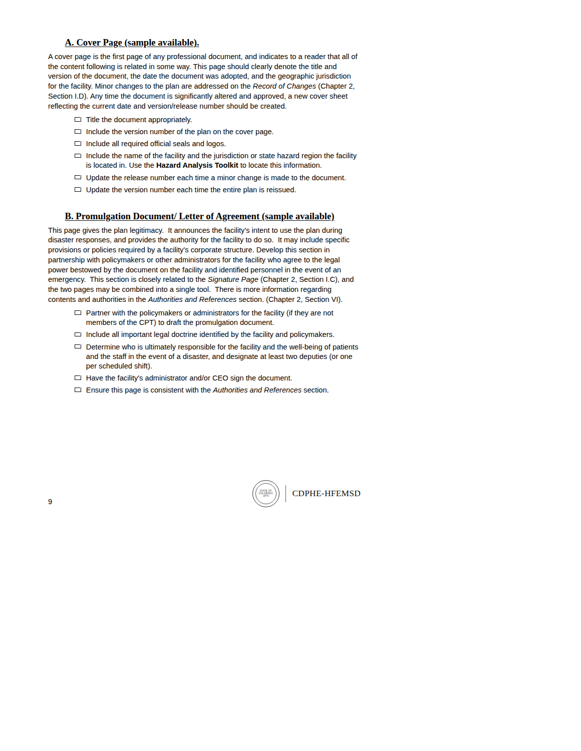A. Cover Page (sample available).
A cover page is the first page of any professional document, and indicates to a reader that all of the content following is related in some way. This page should clearly denote the title and version of the document, the date the document was adopted, and the geographic jurisdiction for the facility. Minor changes to the plan are addressed on the Record of Changes (Chapter 2, Section I.D). Any time the document is significantly altered and approved, a new cover sheet reflecting the current date and version/release number should be created.
Title the document appropriately.
Include the version number of the plan on the cover page.
Include all required official seals and logos.
Include the name of the facility and the jurisdiction or state hazard region the facility is located in. Use the Hazard Analysis Toolkit to locate this information.
Update the release number each time a minor change is made to the document.
Update the version number each time the entire plan is reissued.
B. Promulgation Document/ Letter of Agreement (sample available)
This page gives the plan legitimacy. It announces the facility's intent to use the plan during disaster responses, and provides the authority for the facility to do so. It may include specific provisions or policies required by a facility's corporate structure. Develop this section in partnership with policymakers or other administrators for the facility who agree to the legal power bestowed by the document on the facility and identified personnel in the event of an emergency. This section is closely related to the Signature Page (Chapter 2, Section I.C), and the two pages may be combined into a single tool. There is more information regarding contents and authorities in the Authorities and References section. (Chapter 2, Section VI).
Partner with the policymakers or administrators for the facility (if they are not members of the CPT) to draft the promulgation document.
Include all important legal doctrine identified by the facility and policymakers.
Determine who is ultimately responsible for the facility and the well-being of patients and the staff in the event of a disaster, and designate at least two deputies (or one per scheduled shift).
Have the facility's administrator and/or CEO sign the document.
Ensure this page is consistent with the Authorities and References section.
9
STATE OF
COLORADO
1876
CDPHE-HFEMSD